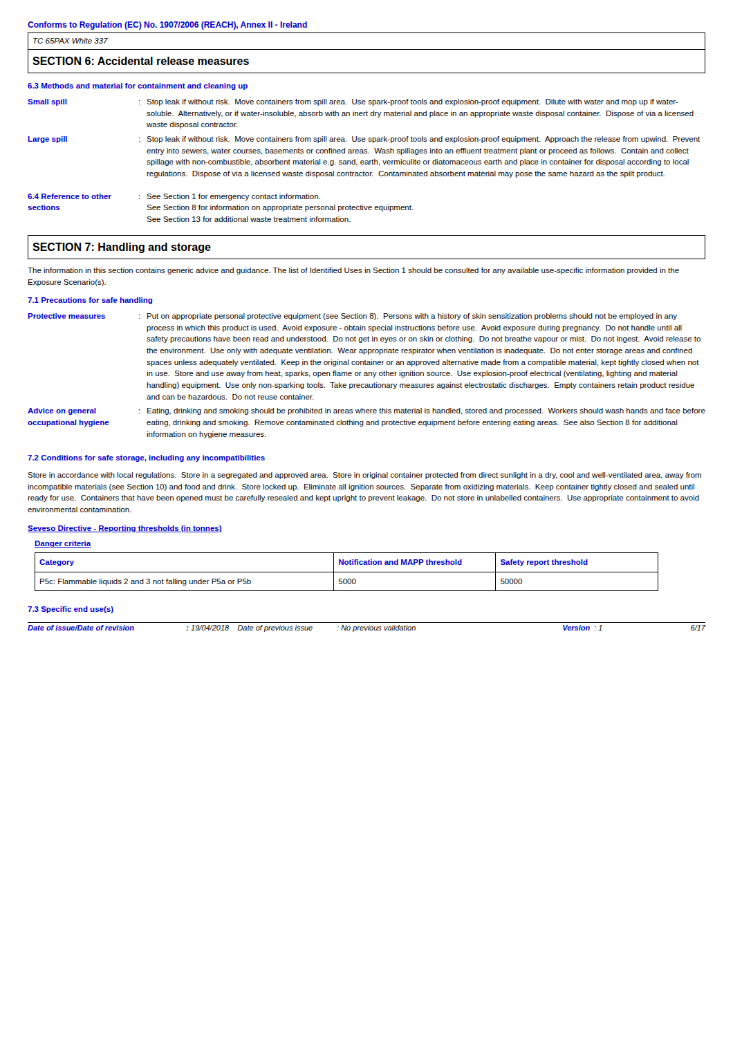Conforms to Regulation (EC) No. 1907/2006 (REACH), Annex II - Ireland
TC 65PAX White 337
SECTION 6: Accidental release measures
6.3 Methods and material for containment and cleaning up
| Small spill | : | Stop leak if without risk. Move containers from spill area. Use spark-proof tools and explosion-proof equipment. Dilute with water and mop up if water-soluble. Alternatively, or if water-insoluble, absorb with an inert dry material and place in an appropriate waste disposal container. Dispose of via a licensed waste disposal contractor. |
| Large spill | : | Stop leak if without risk. Move containers from spill area. Use spark-proof tools and explosion-proof equipment. Approach the release from upwind. Prevent entry into sewers, water courses, basements or confined areas. Wash spillages into an effluent treatment plant or proceed as follows. Contain and collect spillage with non-combustible, absorbent material e.g. sand, earth, vermiculite or diatomaceous earth and place in container for disposal according to local regulations. Dispose of via a licensed waste disposal contractor. Contaminated absorbent material may pose the same hazard as the spilt product. |
| 6.4 Reference to other sections | : | See Section 1 for emergency contact information. See Section 8 for information on appropriate personal protective equipment. See Section 13 for additional waste treatment information. |
SECTION 7: Handling and storage
The information in this section contains generic advice and guidance. The list of Identified Uses in Section 1 should be consulted for any available use-specific information provided in the Exposure Scenario(s).
7.1 Precautions for safe handling
| Protective measures | : | Put on appropriate personal protective equipment (see Section 8). Persons with a history of skin sensitization problems should not be employed in any process in which this product is used. Avoid exposure - obtain special instructions before use. Avoid exposure during pregnancy. Do not handle until all safety precautions have been read and understood. Do not get in eyes or on skin or clothing. Do not breathe vapour or mist. Do not ingest. Avoid release to the environment. Use only with adequate ventilation. Wear appropriate respirator when ventilation is inadequate. Do not enter storage areas and confined spaces unless adequately ventilated. Keep in the original container or an approved alternative made from a compatible material, kept tightly closed when not in use. Store and use away from heat, sparks, open flame or any other ignition source. Use explosion-proof electrical (ventilating, lighting and material handling) equipment. Use only non-sparking tools. Take precautionary measures against electrostatic discharges. Empty containers retain product residue and can be hazardous. Do not reuse container. |
| Advice on general occupational hygiene | : | Eating, drinking and smoking should be prohibited in areas where this material is handled, stored and processed. Workers should wash hands and face before eating, drinking and smoking. Remove contaminated clothing and protective equipment before entering eating areas. See also Section 8 for additional information on hygiene measures. |
7.2 Conditions for safe storage, including any incompatibilities
Store in accordance with local regulations. Store in a segregated and approved area. Store in original container protected from direct sunlight in a dry, cool and well-ventilated area, away from incompatible materials (see Section 10) and food and drink. Store locked up. Eliminate all ignition sources. Separate from oxidizing materials. Keep container tightly closed and sealed until ready for use. Containers that have been opened must be carefully resealed and kept upright to prevent leakage. Do not store in unlabelled containers. Use appropriate containment to avoid environmental contamination.
Seveso Directive - Reporting thresholds (in tonnes)
Danger criteria
| Category | Notification and MAPP threshold | Safety report threshold |
| --- | --- | --- |
| P5c: Flammable liquids 2 and 3 not falling under P5a or P5b | 5000 | 50000 |
7.3 Specific end use(s)
| Date of issue/Date of revision | : 19/04/2018 Date of previous issue | : No previous validation | Version | : 1 | 6/17 |